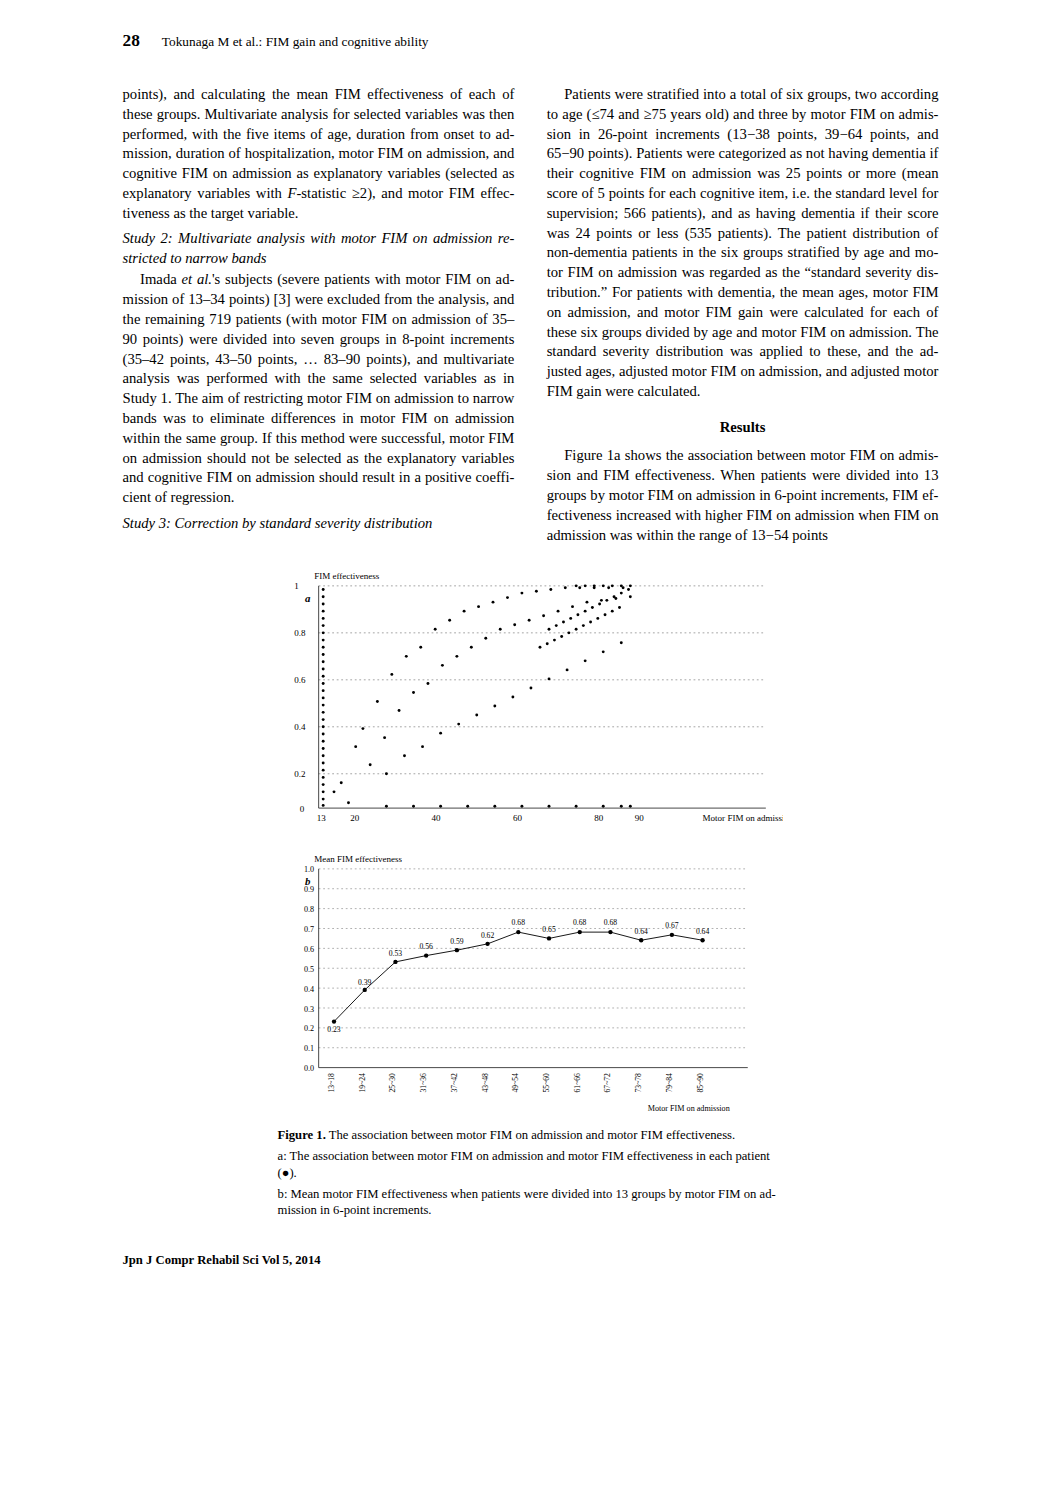28 Tokunaga M et al.: FIM gain and cognitive ability
points), and calculating the mean FIM effectiveness of each of these groups. Multivariate analysis for selected variables was then performed, with the five items of age, duration from onset to admission, duration of hospitalization, motor FIM on admission, and cognitive FIM on admission as explanatory variables (selected as explanatory variables with F-statistic ≥2), and motor FIM effectiveness as the target variable.
Study 2: Multivariate analysis with motor FIM on admission restricted to narrow bands
Imada et al.'s subjects (severe patients with motor FIM on admission of 13–34 points) [3] were excluded from the analysis, and the remaining 719 patients (with motor FIM on admission of 35–90 points) were divided into seven groups in 8-point increments (35–42 points, 43–50 points, … 83–90 points), and multivariate analysis was performed with the same selected variables as in Study 1. The aim of restricting motor FIM on admission to narrow bands was to eliminate differences in motor FIM on admission within the same group. If this method were successful, motor FIM on admission should not be selected as the explanatory variables and cognitive FIM on admission should result in a positive coefficient of regression.
Study 3: Correction by standard severity distribution
Patients were stratified into a total of six groups, two according to age (≤74 and ≥75 years old) and three by motor FIM on admission in 26-point increments (13−38 points, 39−64 points, and 65−90 points). Patients were categorized as not having dementia if their cognitive FIM on admission was 25 points or more (mean score of 5 points for each cognitive item, i.e. the standard level for supervision; 566 patients), and as having dementia if their score was 24 points or less (535 patients). The patient distribution of non-dementia patients in the six groups stratified by age and motor FIM on admission was regarded as the “standard severity distribution.” For patients with dementia, the mean ages, motor FIM on admission, and motor FIM gain were calculated for each of these six groups divided by age and motor FIM on admission. The standard severity distribution was applied to these, and the adjusted ages, adjusted motor FIM on admission, and adjusted motor FIM gain were calculated.
Results
Figure 1a shows the association between motor FIM on admission and FIM effectiveness. When patients were divided into 13 groups by motor FIM on admission in 6-point increments, FIM effectiveness increased with higher FIM on admission when FIM on admission was within the range of 13−54 points
FIM effectiveness 1 a 0.8 0.6 0.4 0.2 0 13 20 40 60 80 90 Motor FIM on admission
Mean FIM effectiveness b 1.0 0.9 0.8 0.7 0.6 0.5 0.4 0.3 0.2 0.1 0.0 0.23 0.39 0.53 0.56 0.59 0.62 0.68 0.65 0.68 0.68 0.64 0.67 0.64 13~18 19~24 25~30 31~36 37~42 43~48 49~54 55~60 61~66 67~72 73~78 79~84 85~90 Motor FIM on admission
Figure 1. The association between motor FIM on admission and motor FIM effectiveness.
a: The association between motor FIM on admission and motor FIM effectiveness in each patient (●).
b: Mean motor FIM effectiveness when patients were divided into 13 groups by motor FIM on admission in 6-point increments.
Jpn J Compr Rehabil Sci Vol 5, 2014